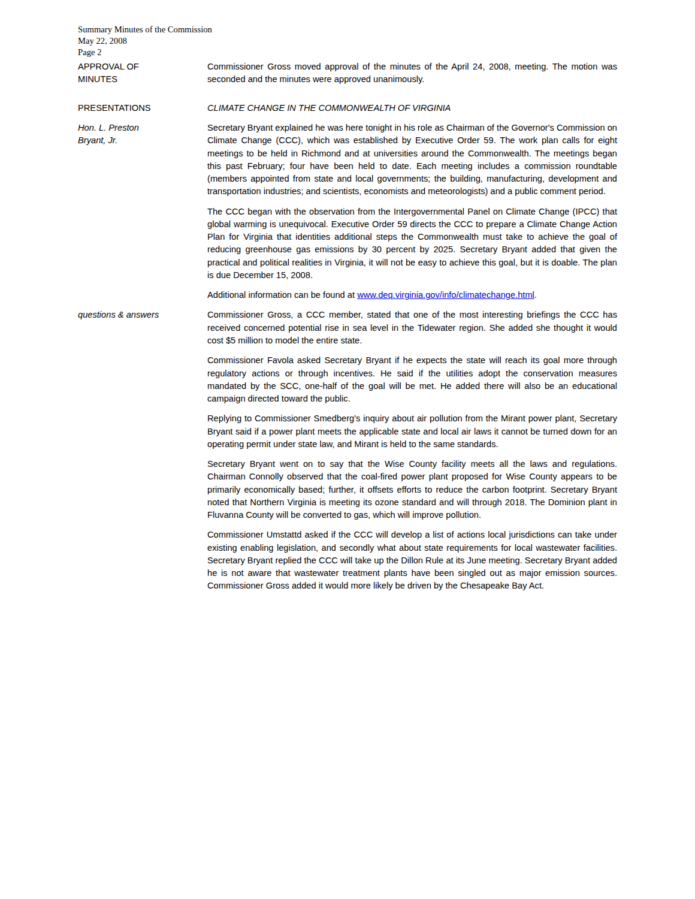Summary Minutes of the Commission May 22, 2008 Page 2
| APPROVAL OF MINUTES | Commissioner Gross moved approval of the minutes of the April 24, 2008, meeting. The motion was seconded and the minutes were approved unanimously. |
| PRESENTATIONS | CLIMATE CHANGE IN THE COMMONWEALTH OF VIRGINIA |
| Hon. L. Preston Bryant, Jr. | Secretary Bryant explained he was here tonight in his role as Chairman of the Governor's Commission on Climate Change (CCC), which was established by Executive Order 59. The work plan calls for eight meetings to be held in Richmond and at universities around the Commonwealth. The meetings began this past February; four have been held to date. Each meeting includes a commission roundtable (members appointed from state and local governments; the building, manufacturing, development and transportation industries; and scientists, economists and meteorologists) and a public comment period. The CCC began with the observation from the Intergovernmental Panel on Climate Change (IPCC) that global warming is unequivocal. Executive Order 59 directs the CCC to prepare a Climate Change Action Plan for Virginia that identities additional steps the Commonwealth must take to achieve the goal of reducing greenhouse gas emissions by 30 percent by 2025. Secretary Bryant added that given the practical and political realities in Virginia, it will not be easy to achieve this goal, but it is doable. The plan is due December 15, 2008. Additional information can be found at www.deq.virginia.gov/info/climatechange.html . |
| questions & answers | Commissioner Gross, a CCC member, stated that one of the most interesting briefings the CCC has received concerned potential rise in sea level in the Tidewater region. She added she thought it would cost $5 million to model the entire state. Commissioner Favola asked Secretary Bryant if he expects the state will reach its goal more through regulatory actions or through incentives. He said if the utilities adopt the conservation measures mandated by the SCC, one-half of the goal will be met. He added there will also be an educational campaign directed toward the public. Replying to Commissioner Smedberg's inquiry about air pollution from the Mirant power plant, Secretary Bryant said if a power plant meets the applicable state and local air laws it cannot be turned down for an operating permit under state law, and Mirant is held to the same standards. Secretary Bryant went on to say that the Wise County facility meets all the laws and regulations. Chairman Connolly observed that the coal-fired power plant proposed for Wise County appears to be primarily economically based; further, it offsets efforts to reduce the carbon footprint. Secretary Bryant noted that Northern Virginia is meeting its ozone standard and will through 2018. The Dominion plant in Fluvanna County will be converted to gas, which will improve pollution. Commissioner Umstattd asked if the CCC will develop a list of actions local jurisdictions can take under existing enabling legislation, and secondly what about state requirements for local wastewater facilities. Secretary Bryant replied the CCC will take up the Dillon Rule at its June meeting. Secretary Bryant added he is not aware that wastewater treatment plants have been singled out as major emission sources. Commissioner Gross added it would more likely be driven by the Chesapeake Bay Act. |